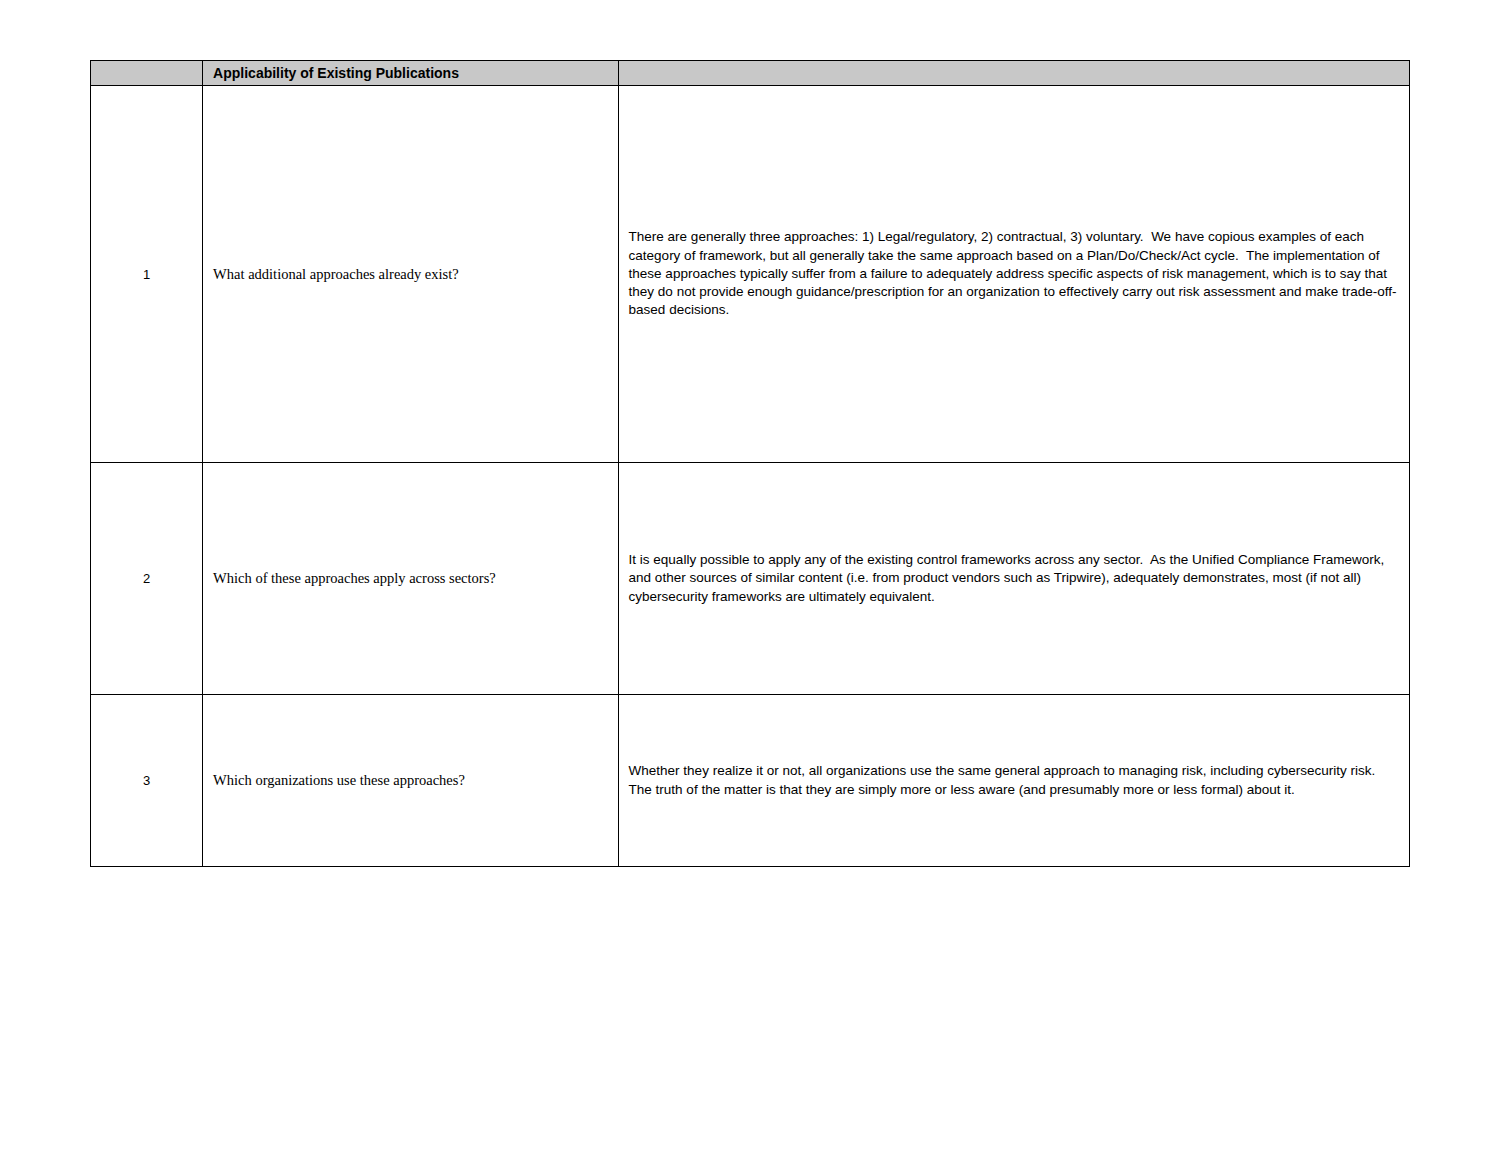| | Applicability of Existing Publications | |
| --- | --- | --- |
| 1 | What additional approaches already exist? | There are generally three approaches: 1) Legal/regulatory, 2) contractual, 3) voluntary. We have copious examples of each category of framework, but all generally take the same approach based on a Plan/Do/Check/Act cycle. The implementation of these approaches typically suffer from a failure to adequately address specific aspects of risk management, which is to say that they do not provide enough guidance/prescription for an organization to effectively carry out risk assessment and make trade-off-based decisions. |
| 2 | Which of these approaches apply across sectors? | It is equally possible to apply any of the existing control frameworks across any sector. As the Unified Compliance Framework, and other sources of similar content (i.e. from product vendors such as Tripwire), adequately demonstrates, most (if not all) cybersecurity frameworks are ultimately equivalent. |
| 3 | Which organizations use these approaches? | Whether they realize it or not, all organizations use the same general approach to managing risk, including cybersecurity risk. The truth of the matter is that they are simply more or less aware (and presumably more or less formal) about it. |